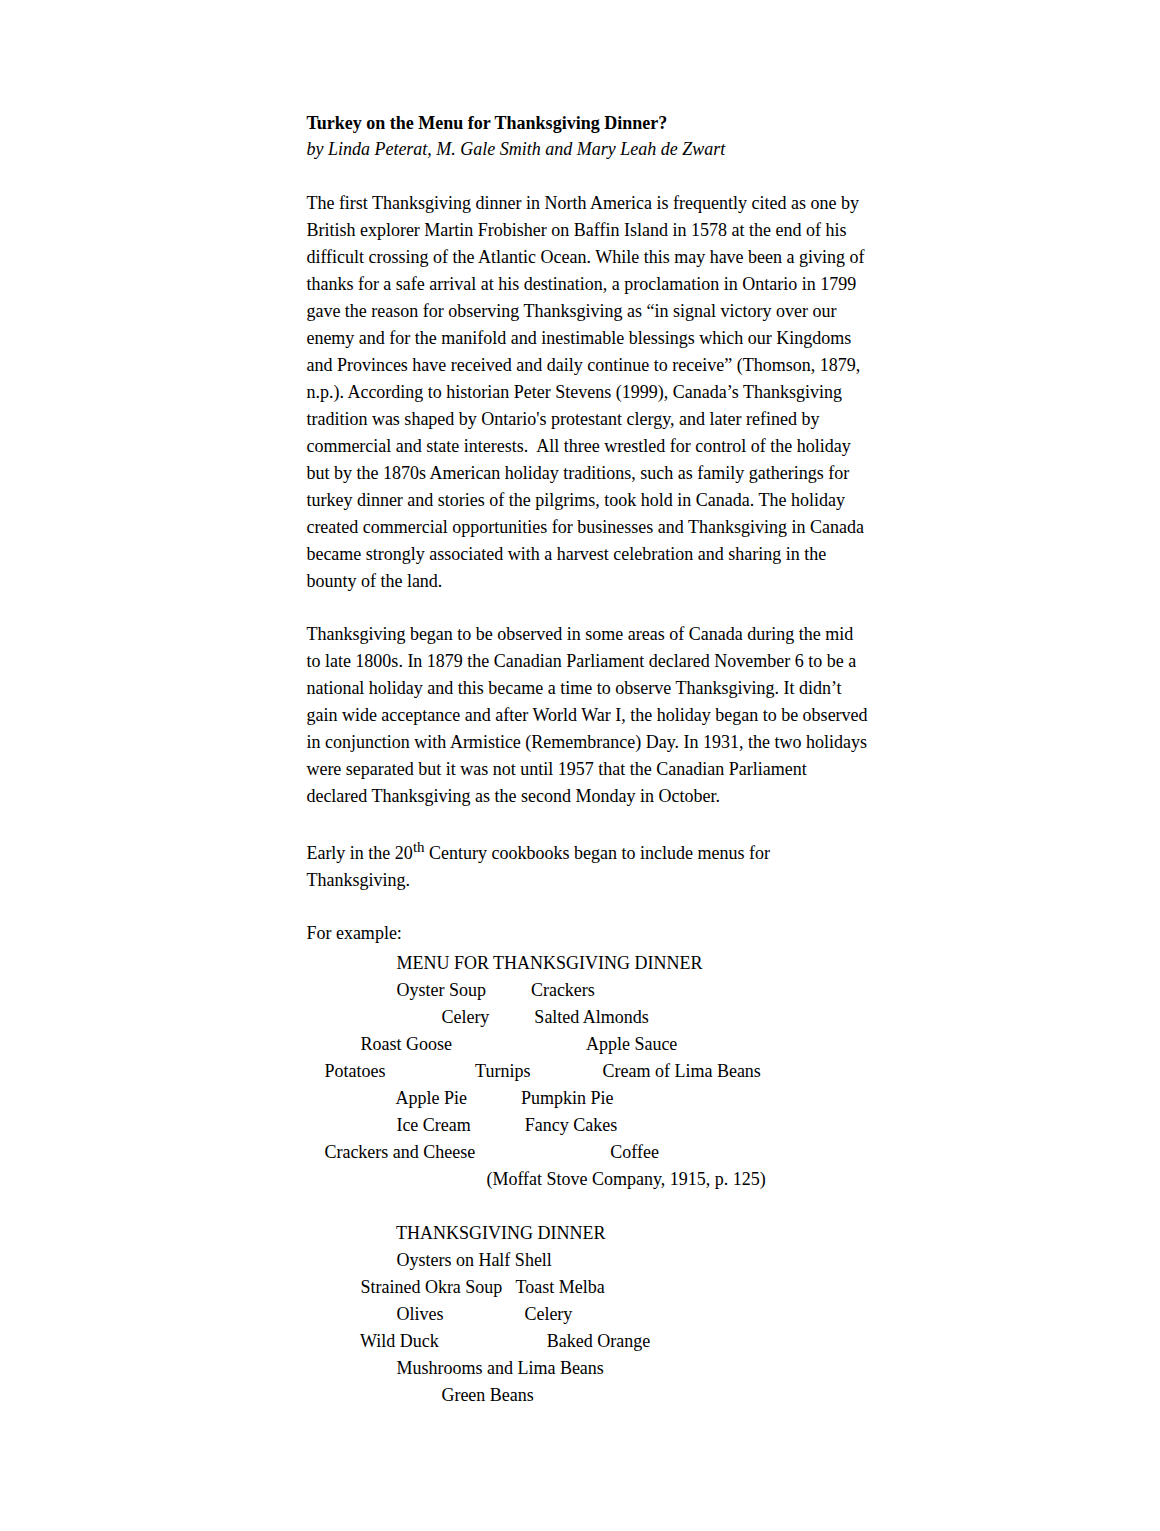Turkey on the Menu for Thanksgiving Dinner?
by Linda Peterat, M. Gale Smith and Mary Leah de Zwart
The first Thanksgiving dinner in North America is frequently cited as one by British explorer Martin Frobisher on Baffin Island in 1578 at the end of his difficult crossing of the Atlantic Ocean. While this may have been a giving of thanks for a safe arrival at his destination, a proclamation in Ontario in 1799 gave the reason for observing Thanksgiving as “in signal victory over our enemy and for the manifold and inestimable blessings which our Kingdoms and Provinces have received and daily continue to receive” (Thomson, 1879, n.p.). According to historian Peter Stevens (1999), Canada’s Thanksgiving tradition was shaped by Ontario's protestant clergy, and later refined by commercial and state interests. All three wrestled for control of the holiday but by the 1870s American holiday traditions, such as family gatherings for turkey dinner and stories of the pilgrims, took hold in Canada. The holiday created commercial opportunities for businesses and Thanksgiving in Canada became strongly associated with a harvest celebration and sharing in the bounty of the land.
Thanksgiving began to be observed in some areas of Canada during the mid to late 1800s. In 1879 the Canadian Parliament declared November 6 to be a national holiday and this became a time to observe Thanksgiving. It didn’t gain wide acceptance and after World War I, the holiday began to be observed in conjunction with Armistice (Remembrance) Day. In 1931, the two holidays were separated but it was not until 1957 that the Canadian Parliament declared Thanksgiving as the second Monday in October.
Early in the 20th Century cookbooks began to include menus for Thanksgiving.
For example:
MENU FOR THANKSGIVING DINNER
Oyster Soup Crackers
Celery Salted Almonds
Roast Goose Apple Sauce
Potatoes Turnips Cream of Lima Beans
Apple Pie Pumpkin Pie
Ice Cream Fancy Cakes
Crackers and Cheese Coffee
(Moffat Stove Company, 1915, p. 125)
THANKSGIVING DINNER
Oysters on Half Shell
Strained Okra Soup Toast Melba
Olives Celery
Wild Duck Baked Orange
Mushrooms and Lima Beans
Green Beans